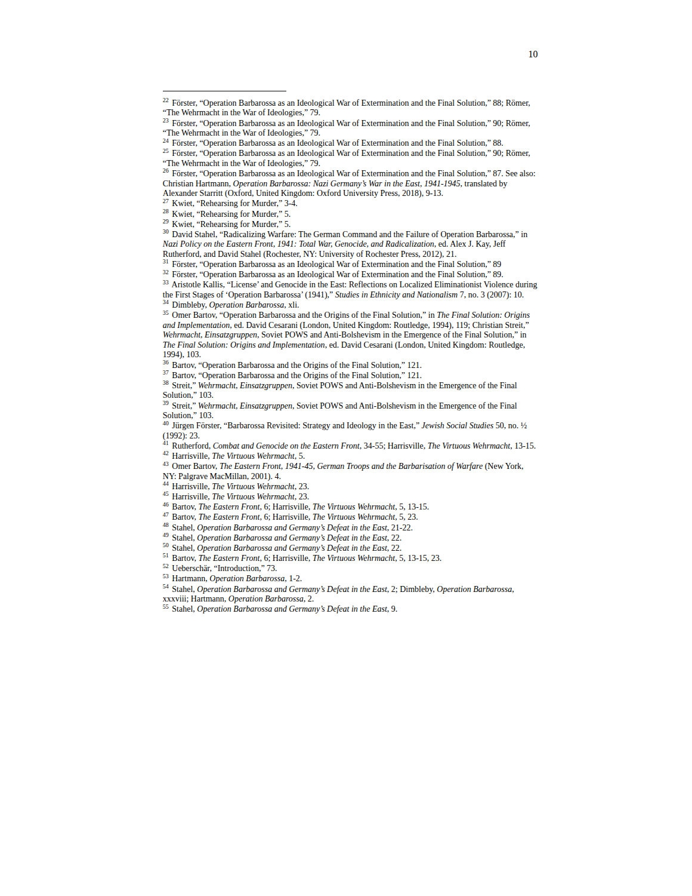10
22 Förster, “Operation Barbarossa as an Ideological War of Extermination and the Final Solution,” 88; Römer, “The Wehrmacht in the War of Ideologies,” 79.
23 Förster, “Operation Barbarossa as an Ideological War of Extermination and the Final Solution,” 90; Römer, “The Wehrmacht in the War of Ideologies,” 79.
24 Förster, “Operation Barbarossa as an Ideological War of Extermination and the Final Solution,” 88.
25 Förster, “Operation Barbarossa as an Ideological War of Extermination and the Final Solution,” 90; Römer, “The Wehrmacht in the War of Ideologies,” 79.
26 Förster, “Operation Barbarossa as an Ideological War of Extermination and the Final Solution,” 87. See also: Christian Hartmann, Operation Barbarossa: Nazi Germany’s War in the East, 1941-1945, translated by Alexander Starritt (Oxford, United Kingdom: Oxford University Press, 2018), 9-13.
27 Kwiet, “Rehearsing for Murder,” 3-4.
28 Kwiet, “Rehearsing for Murder,” 5.
29 Kwiet, “Rehearsing for Murder,” 5.
30 David Stahel, “Radicalizing Warfare: The German Command and the Failure of Operation Barbarossa,” in Nazi Policy on the Eastern Front, 1941: Total War, Genocide, and Radicalization, ed. Alex J. Kay, Jeff Rutherford, and David Stahel (Rochester, NY: University of Rochester Press, 2012), 21.
31 Förster, “Operation Barbarossa as an Ideological War of Extermination and the Final Solution,” 89
32 Förster, “Operation Barbarossa as an Ideological War of Extermination and the Final Solution,” 89.
33 Aristotle Kallis, “License’ and Genocide in the East: Reflections on Localized Eliminationist Violence during the First Stages of ‘Operation Barbarossa’ (1941),” Studies in Ethnicity and Nationalism 7, no. 3 (2007): 10.
34 Dimbleby, Operation Barbarossa, xli.
35 Omer Bartov, “Operation Barbarossa and the Origins of the Final Solution,” in The Final Solution: Origins and Implementation, ed. David Cesarani (London, United Kingdom: Routledge, 1994), 119; Christian Streit,” Wehrmacht, Einsatzgruppen, Soviet POWS and Anti-Bolshevism in the Emergence of the Final Solution,” in The Final Solution: Origins and Implementation, ed. David Cesarani (London, United Kingdom: Routledge, 1994), 103.
36 Bartov, “Operation Barbarossa and the Origins of the Final Solution,” 121.
37 Bartov, “Operation Barbarossa and the Origins of the Final Solution,” 121.
38 Streit,” Wehrmacht, Einsatzgruppen, Soviet POWS and Anti-Bolshevism in the Emergence of the Final Solution,” 103.
39 Streit,” Wehrmacht, Einsatzgruppen, Soviet POWS and Anti-Bolshevism in the Emergence of the Final Solution,” 103.
40 Jürgen Förster, “Barbarossa Revisited: Strategy and Ideology in the East,” Jewish Social Studies 50, no. ½ (1992): 23.
41 Rutherford, Combat and Genocide on the Eastern Front, 34-55; Harrisville, The Virtuous Wehrmacht, 13-15.
42 Harrisville, The Virtuous Wehrmacht, 5.
43 Omer Bartov, The Eastern Front, 1941-45, German Troops and the Barbarisation of Warfare (New York, NY: Palgrave MacMillan, 2001). 4.
44 Harrisville, The Virtuous Wehrmacht, 23.
45 Harrisville, The Virtuous Wehrmacht, 23.
46 Bartov, The Eastern Front, 6; Harrisville, The Virtuous Wehrmacht, 5, 13-15.
47 Bartov, The Eastern Front, 6; Harrisville, The Virtuous Wehrmacht, 5, 23.
48 Stahel, Operation Barbarossa and Germany’s Defeat in the East, 21-22.
49 Stahel, Operation Barbarossa and Germany’s Defeat in the East, 22.
50 Stahel, Operation Barbarossa and Germany’s Defeat in the East, 22.
51 Bartov, The Eastern Front, 6; Harrisville, The Virtuous Wehrmacht, 5, 13-15, 23.
52 Ueberschär, “Introduction,” 73.
53 Hartmann, Operation Barbarossa, 1-2.
54 Stahel, Operation Barbarossa and Germany’s Defeat in the East, 2; Dimbleby, Operation Barbarossa, xxxviii; Hartmann, Operation Barbarossa, 2.
55 Stahel, Operation Barbarossa and Germany’s Defeat in the East, 9.